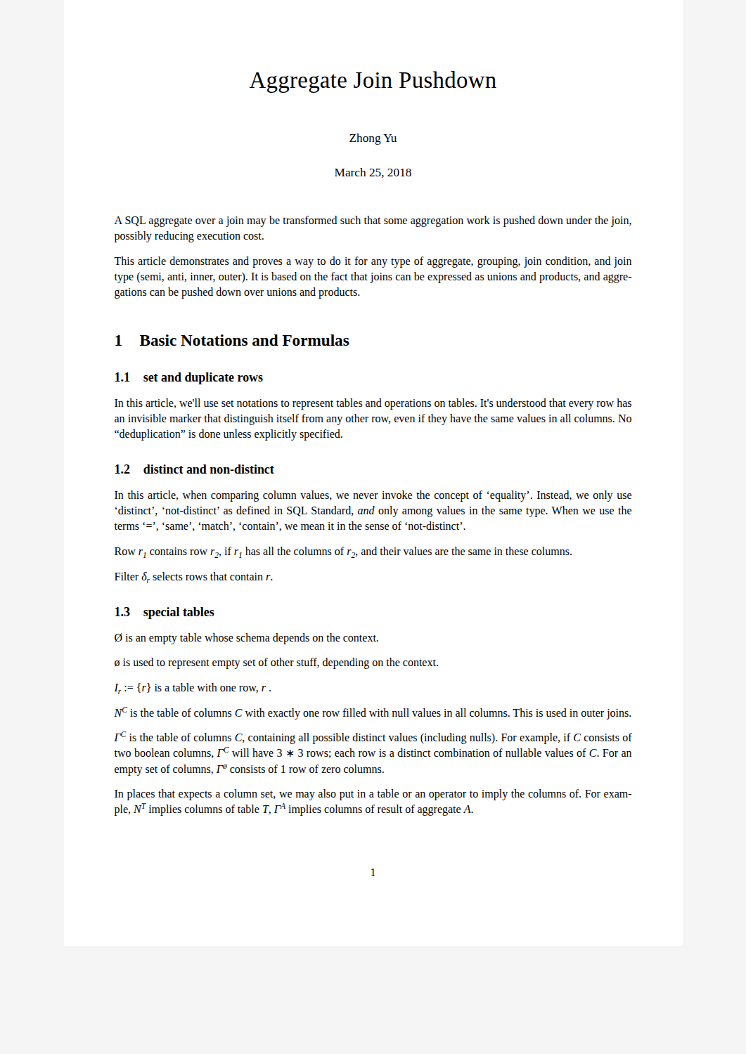Aggregate Join Pushdown
Zhong Yu
March 25, 2018
A SQL aggregate over a join may be transformed such that some aggregation work is pushed down under the join, possibly reducing execution cost.
This article demonstrates and proves a way to do it for any type of aggregate, grouping, join condition, and join type (semi, anti, inner, outer). It is based on the fact that joins can be expressed as unions and products, and aggregations can be pushed down over unions and products.
1 Basic Notations and Formulas
1.1set and duplicate rows
In this article, we'll use set notations to represent tables and operations on tables. It's understood that every row has an invisible marker that distinguish itself from any other row, even if they have the same values in all columns. No “deduplication” is done unless explicitly specified.
1.2distinct and non-distinct
In this article, when comparing column values, we never invoke the concept of ‘equality’. Instead, we only use ‘distinct’, ‘not-distinct’ as defined in SQL Standard, and only among values in the same type. When we use the terms ‘=’, ‘same’, ‘match’, ‘contain’, we mean it in the sense of ‘not-distinct’.
Row r1 contains row r2, if r1 has all the columns of r2, and their values are the same in these columns.
Filter δr selects rows that contain r.
1.3special tables
Ø is an empty table whose schema depends on the context.
ø is used to represent empty set of other stuff, depending on the context.
Ir := {r} is a table with one row, r .
NC is the table of columns C with exactly one row filled with null values in all columns. This is used in outer joins.
ΓC is the table of columns C, containing all possible distinct values (including nulls). For example, if C consists of two boolean columns, ΓC will have 3 ∗ 3 rows; each row is a distinct combination of nullable values of C. For an empty set of columns, Γø consists of 1 row of zero columns.
In places that expects a column set, we may also put in a table or an operator to imply the columns of. For example, NT implies columns of table T, ΓA implies columns of result of aggregate A.
1